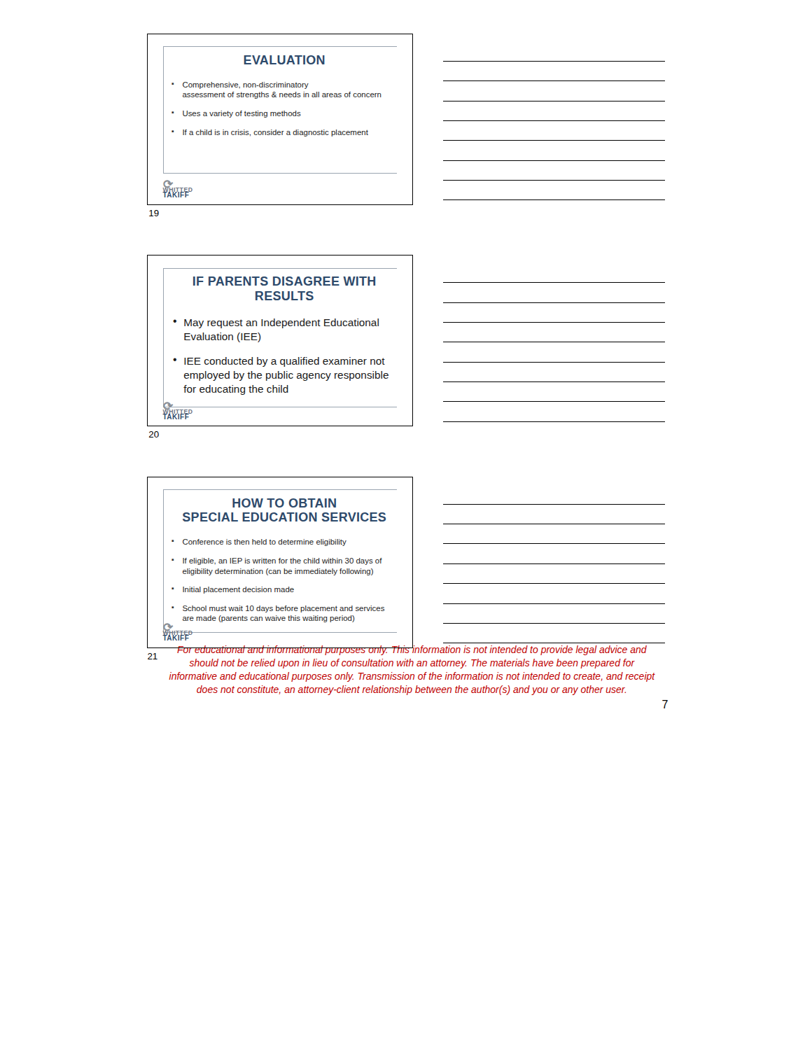EVALUATION
Comprehensive, non-discriminatory
assessment of strengths & needs in all areas of concern
Uses a variety of testing methods
If a child is in crisis, consider a diagnostic placement
⟳ WHITTED TAKIFF
19
IF PARENTS DISAGREE WITH RESULTS
May request an Independent Educational Evaluation (IEE)
IEE conducted by a qualified examiner not employed by the public agency responsible for educating the child
⟳ WHITTED TAKIFF
20
HOW TO OBTAIN
SPECIAL EDUCATION SERVICES
Conference is then held to determine eligibility
If eligible, an IEP is written for the child within 30 days of eligibility determination (can be immediately following)
Initial placement decision made
School must wait 10 days before placement and services are made (parents can waive this waiting period)
⟳ WHITTED TAKIFF
21
For educational and informational purposes only. This information is not intended to provide legal advice and should not be relied upon in lieu of consultation with an attorney. The materials have been prepared for informative and educational purposes only. Transmission of the information is not intended to create, and receipt does not constitute, an attorney-client relationship between the author(s) and you or any other user.
7